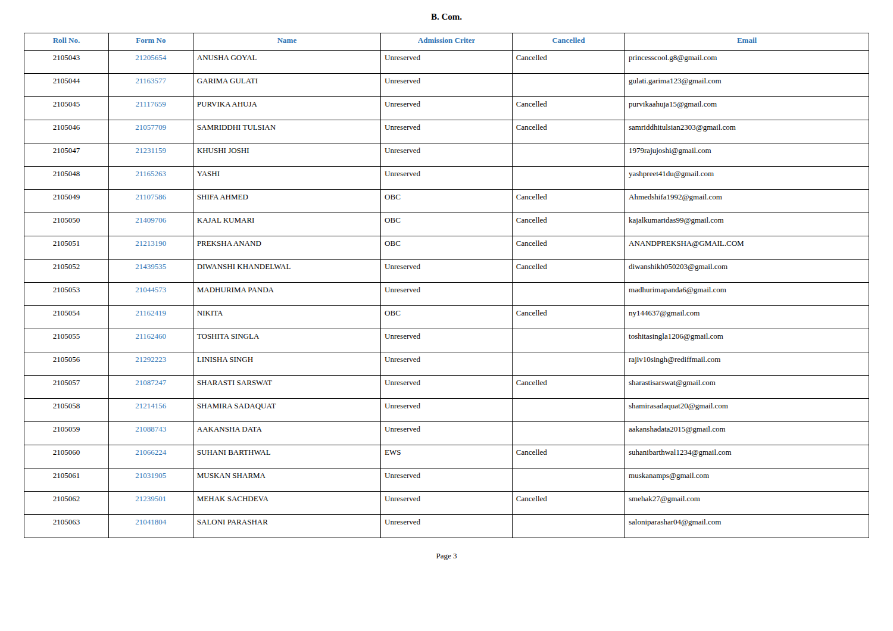B. Com.
| Roll No. | Form No | Name | Admission Criter | Cancelled | Email |
| --- | --- | --- | --- | --- | --- |
| 2105043 | 21205654 | ANUSHA GOYAL | Unreserved | Cancelled | princesscool.g8@gmail.com |
| 2105044 | 21163577 | GARIMA GULATI | Unreserved | | gulati.garima123@gmail.com |
| 2105045 | 21117659 | PURVIKA AHUJA | Unreserved | Cancelled | purvikaahuja15@gmail.com |
| 2105046 | 21057709 | SAMRIDDHI TULSIAN | Unreserved | Cancelled | samriddhitulsian2303@gmail.com |
| 2105047 | 21231159 | KHUSHI JOSHI | Unreserved | | 1979rajujoshi@gmail.com |
| 2105048 | 21165263 | YASHI | Unreserved | | yashpreet41du@gmail.com |
| 2105049 | 21107586 | SHIFA AHMED | OBC | Cancelled | Ahmedshifa1992@gmail.com |
| 2105050 | 21409706 | KAJAL KUMARI | OBC | Cancelled | kajalkumaridas99@gmail.com |
| 2105051 | 21213190 | PREKSHA ANAND | OBC | Cancelled | ANANDPREKSHA@GMAIL.COM |
| 2105052 | 21439535 | DIWANSHI KHANDELWAL | Unreserved | Cancelled | diwanshikh050203@gmail.com |
| 2105053 | 21044573 | MADHURIMA PANDA | Unreserved | | madhurimapanda6@gmail.com |
| 2105054 | 21162419 | NIKITA | OBC | Cancelled | ny144637@gmail.com |
| 2105055 | 21162460 | TOSHITA SINGLA | Unreserved | | toshitasingla1206@gmail.com |
| 2105056 | 21292223 | LINISHA SINGH | Unreserved | | rajiv10singh@rediffmail.com |
| 2105057 | 21087247 | SHARASTI SARSWAT | Unreserved | Cancelled | sharastisarswat@gmail.com |
| 2105058 | 21214156 | SHAMIRA SADAQUAT | Unreserved | | shamirasadaquat20@gmail.com |
| 2105059 | 21088743 | AAKANSHA DATA | Unreserved | | aakanshadata2015@gmail.com |
| 2105060 | 21066224 | SUHANI BARTHWAL | EWS | Cancelled | suhanibarthwal1234@gmail.com |
| 2105061 | 21031905 | MUSKAN SHARMA | Unreserved | | muskanamps@gmail.com |
| 2105062 | 21239501 | MEHAK SACHDEVA | Unreserved | Cancelled | smehak27@gmail.com |
| 2105063 | 21041804 | SALONI PARASHAR | Unreserved | | saloniparashar04@gmail.com |
Page 3